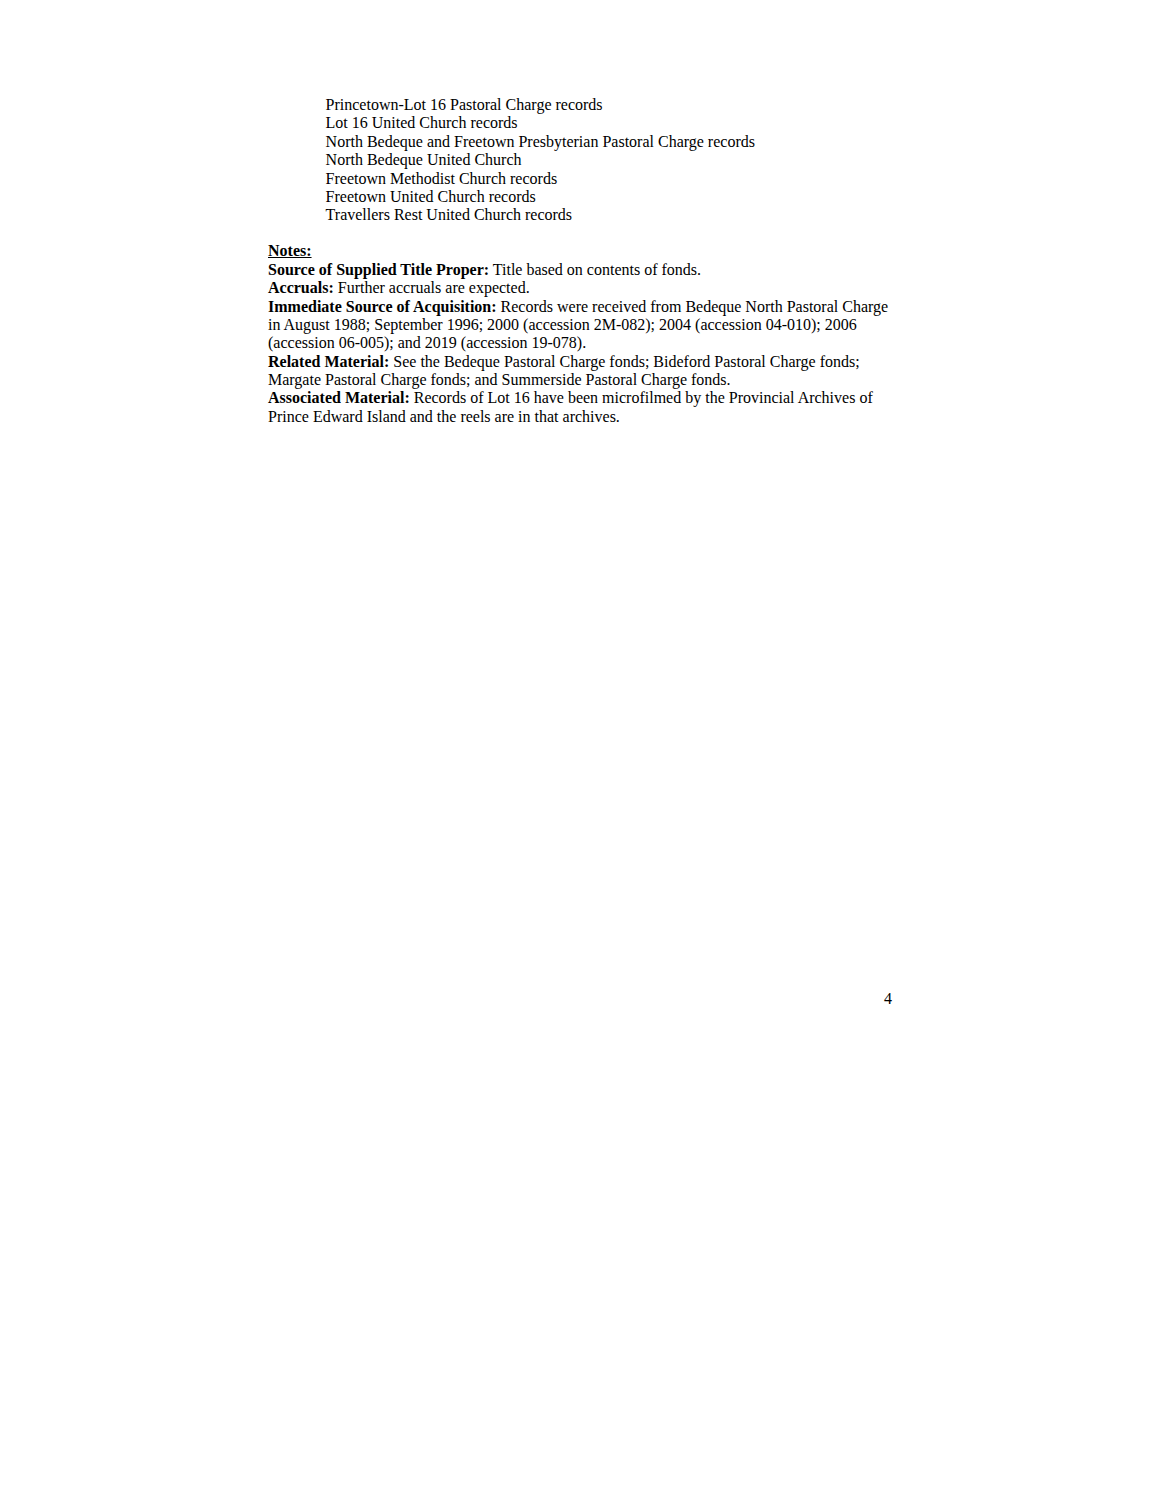Princetown-Lot 16 Pastoral Charge records
Lot 16 United Church records
North Bedeque and Freetown Presbyterian Pastoral Charge records
North Bedeque United Church
Freetown Methodist Church records
Freetown United Church records
Travellers Rest United Church records
Notes:
Source of Supplied Title Proper: Title based on contents of fonds.
Accruals: Further accruals are expected.
Immediate Source of Acquisition: Records were received from Bedeque North Pastoral Charge in August 1988; September 1996; 2000 (accession 2M-082); 2004 (accession 04-010); 2006 (accession 06-005); and 2019 (accession 19-078).
Related Material: See the Bedeque Pastoral Charge fonds; Bideford Pastoral Charge fonds; Margate Pastoral Charge fonds; and Summerside Pastoral Charge fonds.
Associated Material: Records of Lot 16 have been microfilmed by the Provincial Archives of Prince Edward Island and the reels are in that archives.
4